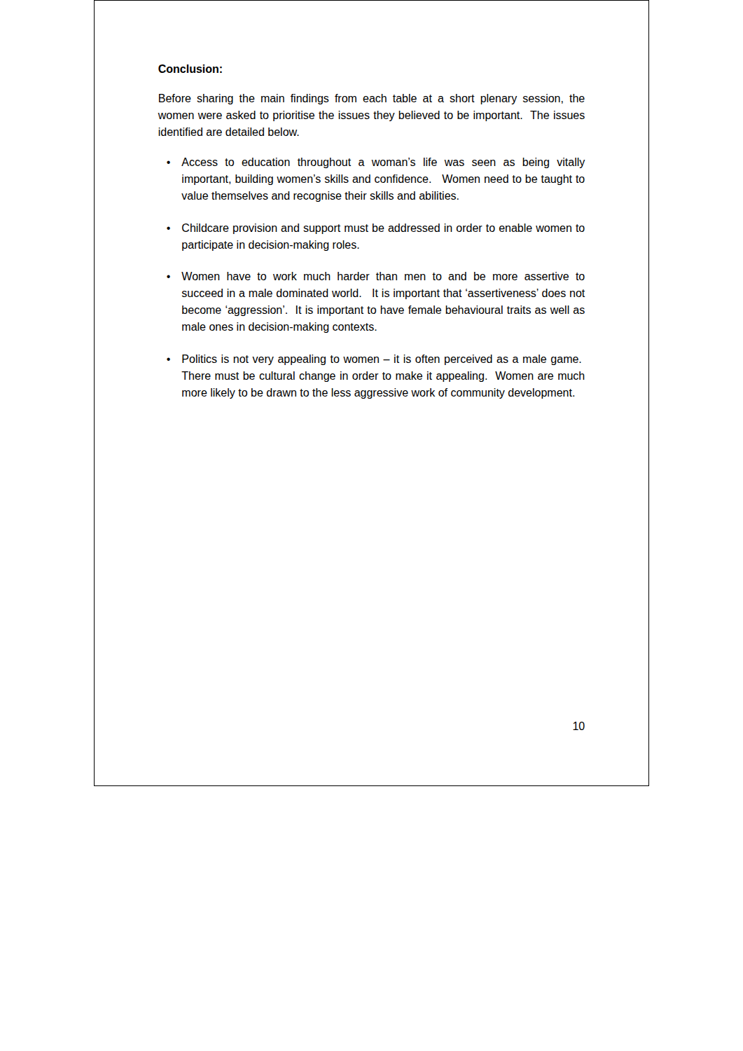Conclusion:
Before sharing the main findings from each table at a short plenary session, the women were asked to prioritise the issues they believed to be important. The issues identified are detailed below.
Access to education throughout a woman’s life was seen as being vitally important, building women’s skills and confidence. Women need to be taught to value themselves and recognise their skills and abilities.
Childcare provision and support must be addressed in order to enable women to participate in decision-making roles.
Women have to work much harder than men to and be more assertive to succeed in a male dominated world. It is important that ‘assertiveness’ does not become ‘aggression’. It is important to have female behavioural traits as well as male ones in decision-making contexts.
Politics is not very appealing to women – it is often perceived as a male game. There must be cultural change in order to make it appealing. Women are much more likely to be drawn to the less aggressive work of community development.
10